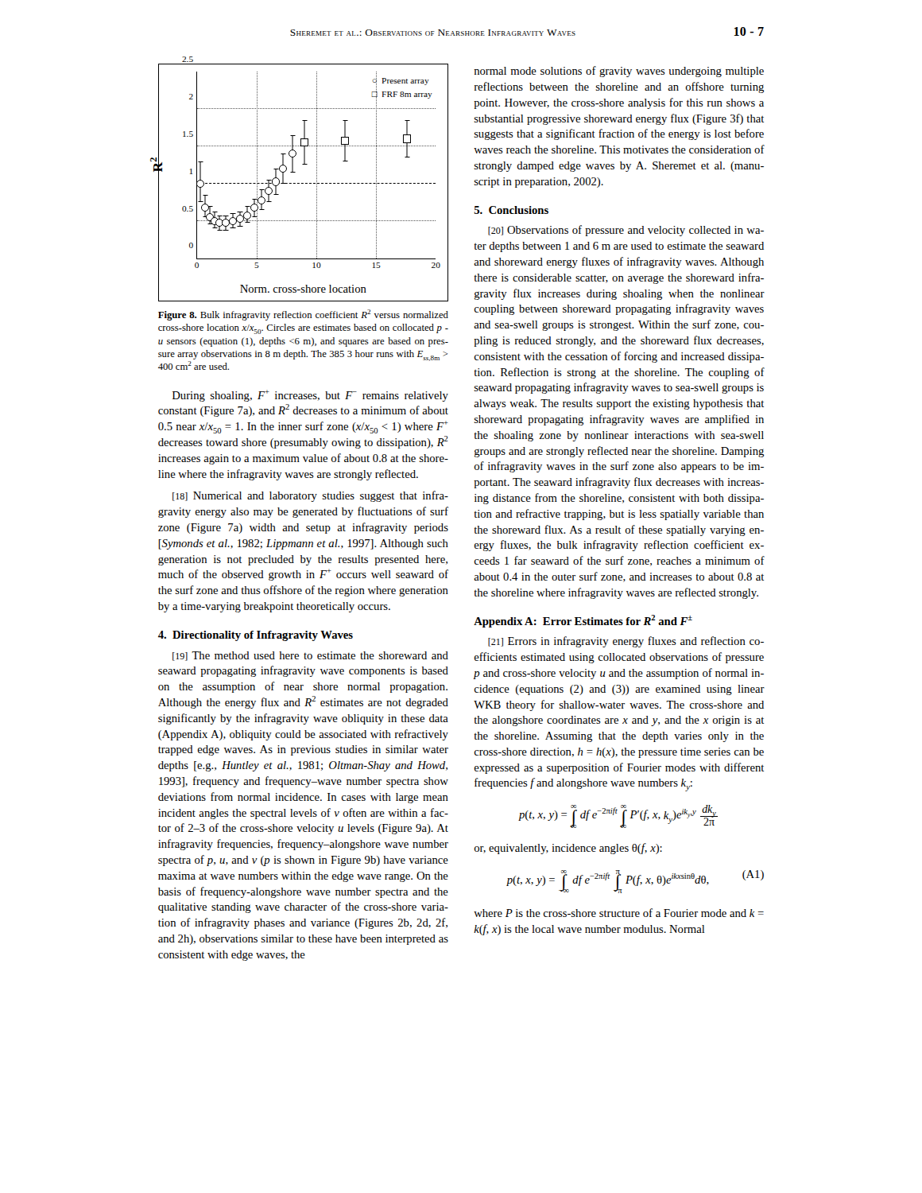Sheremet et al.: Observations of Nearshore Infragravity Waves 10 - 7
R2 2.5 2 1.5 1 0.5 0 0 5 10 15 20
○Present array
□FRF 8m array
Norm. cross‑shore location
Figure 8. Bulk infragravity reflection coefficient R2 versus normalized cross-shore location x/x50. Circles are estimates based on collocated p - u sensors (equation (1), depths <6 m), and squares are based on pressure array observations in 8 m depth. The 385 3 hour runs with Ess,8m > 400 cm2 are used.
During shoaling, F+ increases, but F− remains relatively constant (Figure 7a), and R2 decreases to a minimum of about 0.5 near x/x50 = 1. In the inner surf zone (x/x50 < 1) where F+ decreases toward shore (presumably owing to dissipation), R2 increases again to a maximum value of about 0.8 at the shoreline where the infragravity waves are strongly reflected.
[18] Numerical and laboratory studies suggest that infragravity energy also may be generated by fluctuations of surf zone (Figure 7a) width and setup at infragravity periods [Symonds et al., 1982; Lippmann et al., 1997]. Although such generation is not precluded by the results presented here, much of the observed growth in F+ occurs well seaward of the surf zone and thus offshore of the region where generation by a time-varying breakpoint theoretically occurs.
4. Directionality of Infragravity Waves
[19] The method used here to estimate the shoreward and seaward propagating infragravity wave components is based on the assumption of near shore normal propagation. Although the energy flux and R2 estimates are not degraded significantly by the infragravity wave obliquity in these data (Appendix A), obliquity could be associated with refractively trapped edge waves. As in previous studies in similar water depths [e.g., Huntley et al., 1981; Oltman-Shay and Howd, 1993], frequency and frequency–wave number spectra show deviations from normal incidence. In cases with large mean incident angles the spectral levels of v often are within a factor of 2–3 of the cross-shore velocity u levels (Figure 9a). At infragravity frequencies, frequency–alongshore wave number spectra of p, u, and v (p is shown in Figure 9b) have variance maxima at wave numbers within the edge wave range. On the basis of frequency-alongshore wave number spectra and the qualitative standing wave character of the cross-shore variation of infragravity phases and variance (Figures 2b, 2d, 2f, and 2h), observations similar to these have been interpreted as consistent with edge waves, the
normal mode solutions of gravity waves undergoing multiple reflections between the shoreline and an offshore turning point. However, the cross-shore analysis for this run shows a substantial progressive shoreward energy flux (Figure 3f) that suggests that a significant fraction of the energy is lost before waves reach the shoreline. This motivates the consideration of strongly damped edge waves by A. Sheremet et al. (manuscript in preparation, 2002).
5. Conclusions
[20] Observations of pressure and velocity collected in water depths between 1 and 6 m are used to estimate the seaward and shoreward energy fluxes of infragravity waves. Although there is considerable scatter, on average the shoreward infragravity flux increases during shoaling when the nonlinear coupling between shoreward propagating infragravity waves and sea-swell groups is strongest. Within the surf zone, coupling is reduced strongly, and the shoreward flux decreases, consistent with the cessation of forcing and increased dissipation. Reflection is strong at the shoreline. The coupling of seaward propagating infragravity waves to sea-swell groups is always weak. The results support the existing hypothesis that shoreward propagating infragravity waves are amplified in the shoaling zone by nonlinear interactions with sea-swell groups and are strongly reflected near the shoreline. Damping of infragravity waves in the surf zone also appears to be important. The seaward infragravity flux decreases with increasing distance from the shoreline, consistent with both dissipation and refractive trapping, but is less spatially variable than the shoreward flux. As a result of these spatially varying energy fluxes, the bulk infragravity reflection coefficient exceeds 1 far seaward of the surf zone, reaches a minimum of about 0.4 in the outer surf zone, and increases to about 0.8 at the shoreline where infragravity waves are reflected strongly.
Appendix A: Error Estimates for R2 and F±
[21] Errors in infragravity energy fluxes and reflection coefficients estimated using collocated observations of pressure p and cross-shore velocity u and the assumption of normal incidence (equations (2) and (3)) are examined using linear WKB theory for shallow-water waves. The cross-shore and the alongshore coordinates are x and y, and the x origin is at the shoreline. Assuming that the depth varies only in the cross-shore direction, h = h(x), the pressure time series can be expressed as a superposition of Fourier modes with different frequencies f and alongshore wave numbers ky:
p(t, x, y) = ∞
∫
∞ df e−2πift ∞
∫
∞ P′(f, x, ky)eiky,y dky 2π
or, equivalently, incidence angles θ(f, x):
p(t, x, y) = ∞
∫
−∞ df e−2πift π
∫
−π P(f, x, θ)eikxsinθdθ, (A1)
where P is the cross-shore structure of a Fourier mode and k = k(f, x) is the local wave number modulus. Normal